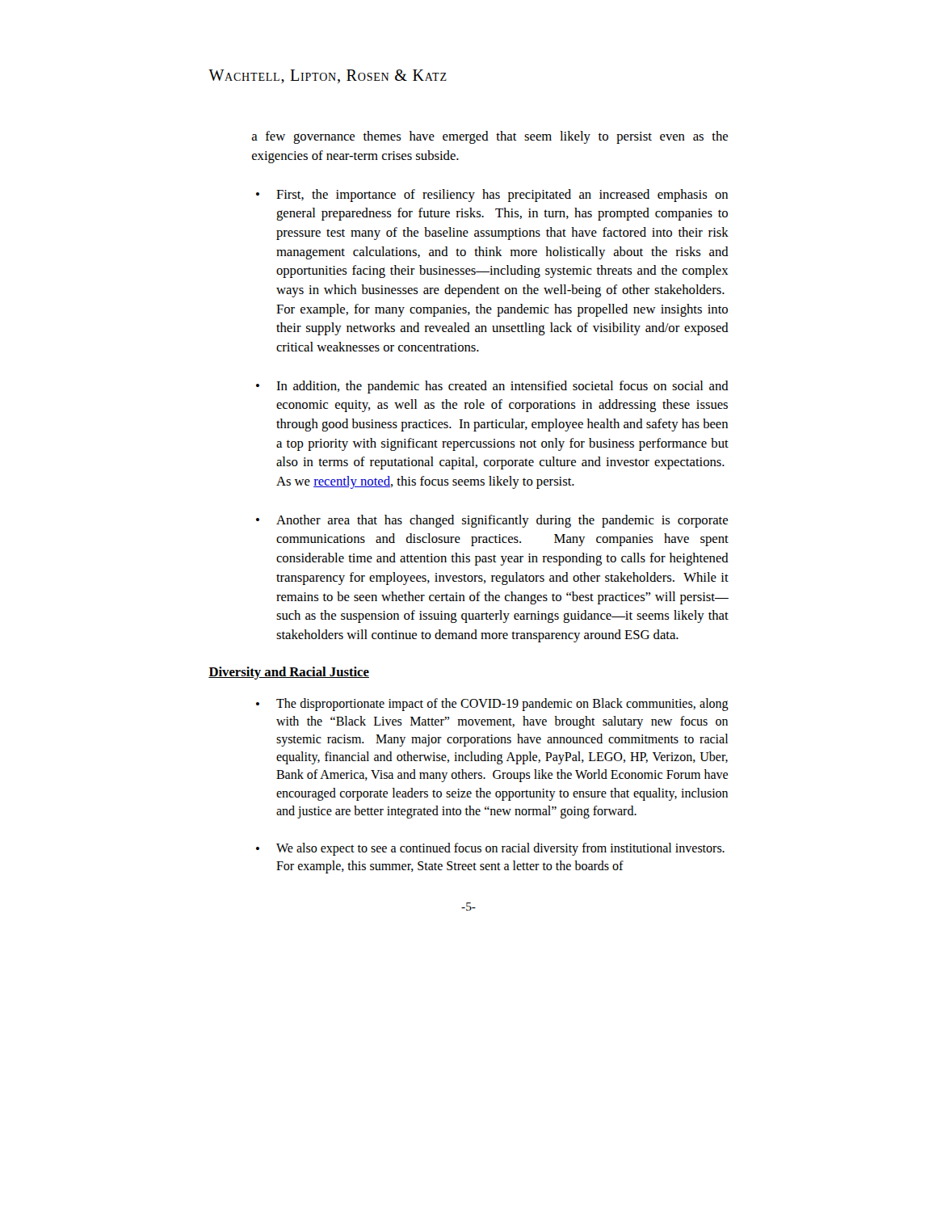Wachtell, Lipton, Rosen & Katz
a few governance themes have emerged that seem likely to persist even as the exigencies of near-term crises subside.
First, the importance of resiliency has precipitated an increased emphasis on general preparedness for future risks. This, in turn, has prompted companies to pressure test many of the baseline assumptions that have factored into their risk management calculations, and to think more holistically about the risks and opportunities facing their businesses—including systemic threats and the complex ways in which businesses are dependent on the well-being of other stakeholders. For example, for many companies, the pandemic has propelled new insights into their supply networks and revealed an unsettling lack of visibility and/or exposed critical weaknesses or concentrations.
In addition, the pandemic has created an intensified societal focus on social and economic equity, as well as the role of corporations in addressing these issues through good business practices. In particular, employee health and safety has been a top priority with significant repercussions not only for business performance but also in terms of reputational capital, corporate culture and investor expectations. As we recently noted, this focus seems likely to persist.
Another area that has changed significantly during the pandemic is corporate communications and disclosure practices. Many companies have spent considerable time and attention this past year in responding to calls for heightened transparency for employees, investors, regulators and other stakeholders. While it remains to be seen whether certain of the changes to “best practices” will persist—such as the suspension of issuing quarterly earnings guidance—it seems likely that stakeholders will continue to demand more transparency around ESG data.
Diversity and Racial Justice
The disproportionate impact of the COVID-19 pandemic on Black communities, along with the “Black Lives Matter” movement, have brought salutary new focus on systemic racism. Many major corporations have announced commitments to racial equality, financial and otherwise, including Apple, PayPal, LEGO, HP, Verizon, Uber, Bank of America, Visa and many others. Groups like the World Economic Forum have encouraged corporate leaders to seize the opportunity to ensure that equality, inclusion and justice are better integrated into the “new normal” going forward.
We also expect to see a continued focus on racial diversity from institutional investors. For example, this summer, State Street sent a letter to the boards of
-5-